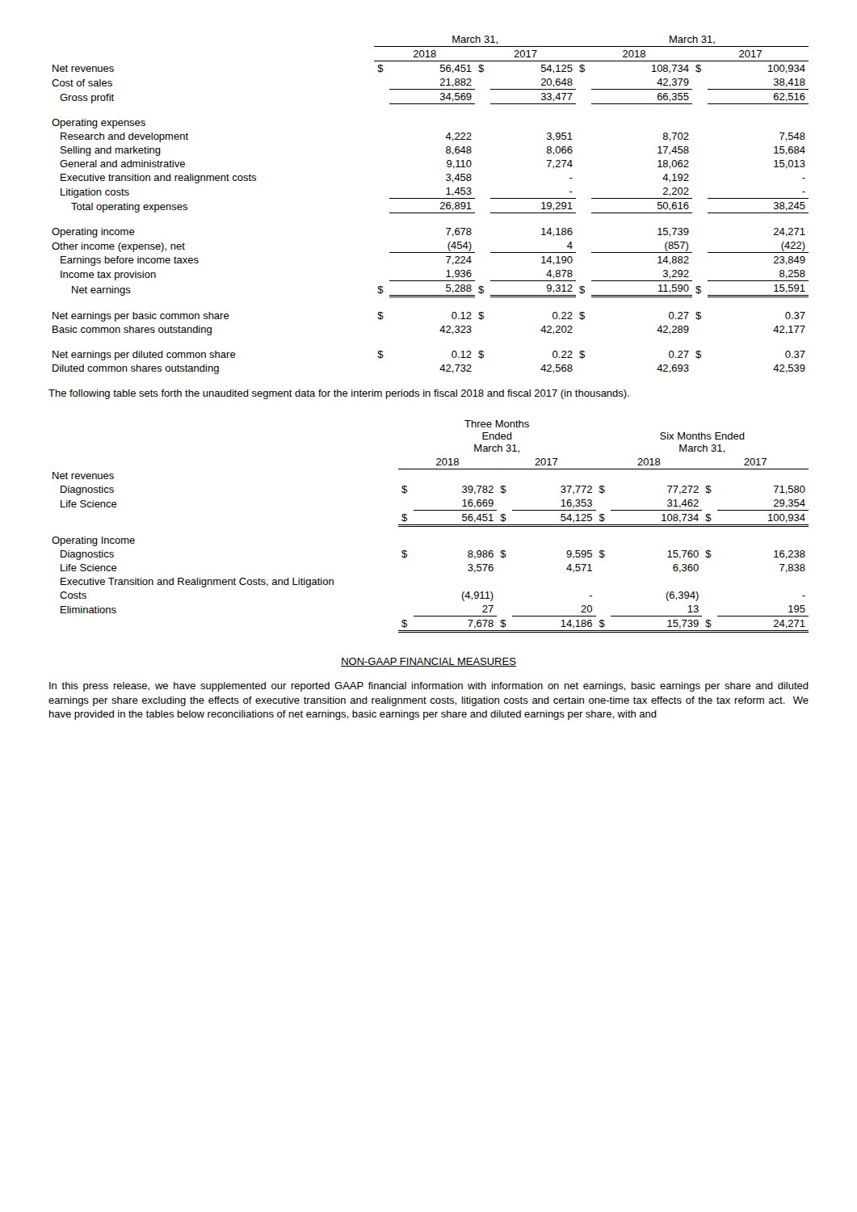| | March 31, | March 31, |
| | 2018 | 2017 | 2018 | 2017 |
| Net revenues | $ | 56,451 | $ | 54,125 | $ | 108,734 | $ | 100,934 |
| Cost of sales | | 21,882 | | 20,648 | | 42,379 | | 38,418 |
| Gross profit | | 34,569 | | 33,477 | | 66,355 | | 62,516 |
| Operating expenses | |
| Research and development | | 4,222 | | 3,951 | | 8,702 | | 7,548 |
| Selling and marketing | | 8,648 | | 8,066 | | 17,458 | | 15,684 |
| General and administrative | | 9,110 | | 7,274 | | 18,062 | | 15,013 |
| Executive transition and realignment costs | | 3,458 | | - | | 4,192 | | - |
| Litigation costs | | 1,453 | | - | | 2,202 | | - |
| Total operating expenses | | 26,891 | | 19,291 | | 50,616 | | 38,245 |
| Operating income | | 7,678 | | 14,186 | | 15,739 | | 24,271 |
| Other income (expense), net | | (454) | | 4 | | (857) | | (422) |
| Earnings before income taxes | | 7,224 | | 14,190 | | 14,882 | | 23,849 |
| Income tax provision | | 1,936 | | 4,878 | | 3,292 | | 8,258 |
| Net earnings | $ | 5,288 | $ | 9,312 | $ | 11,590 | $ | 15,591 |
| Net earnings per basic common share | $ | 0.12 | $ | 0.22 | $ | 0.27 | $ | 0.37 |
| Basic common shares outstanding | | 42,323 | | 42,202 | | 42,289 | | 42,177 |
| Net earnings per diluted common share | $ | 0.12 | $ | 0.22 | $ | 0.27 | $ | 0.37 |
| Diluted common shares outstanding | | 42,732 | | 42,568 | | 42,693 | | 42,539 |
The following table sets forth the unaudited segment data for the interim periods in fiscal 2018 and fiscal 2017 (in thousands).
| | Three Months Ended March 31, | Six Months Ended March 31, |
| | 2018 | 2017 | 2018 | 2017 |
| Net revenues | |
| Diagnostics | $ | 39,782 | $ | 37,772 | $ | 77,272 | $ | 71,580 |
| Life Science | | 16,669 | | 16,353 | | 31,462 | | 29,354 |
| | $ | 56,451 | $ | 54,125 | $ | 108,734 | $ | 100,934 |
| Operating Income | |
| Diagnostics | $ | 8,986 | $ | 9,595 | $ | 15,760 | $ | 16,238 |
| Life Science | | 3,576 | | 4,571 | | 6,360 | | 7,838 |
| Executive Transition and Realignment Costs, and Litigation | |
| Costs | | (4,911) | | - | | (6,394) | | - |
| Eliminations | | 27 | | 20 | | 13 | | 195 |
| | $ | 7,678 | $ | 14,186 | $ | 15,739 | $ | 24,271 |
NON-GAAP FINANCIAL MEASURES
In this press release, we have supplemented our reported GAAP financial information with information on net earnings, basic earnings per share and diluted earnings per share excluding the effects of executive transition and realignment costs, litigation costs and certain one-time tax effects of the tax reform act. We have provided in the tables below reconciliations of net earnings, basic earnings per share and diluted earnings per share, with and